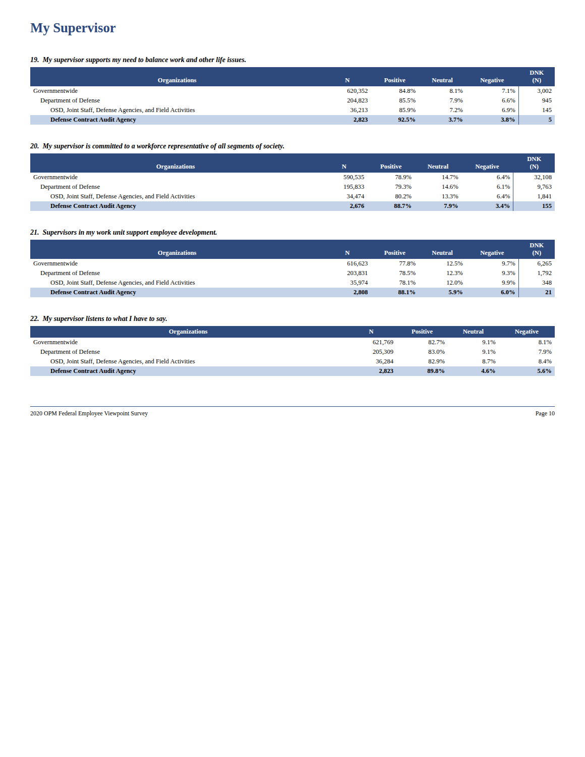My Supervisor
19. My supervisor supports my need to balance work and other life issues.
| Organizations | N | Positive | Neutral | Negative | DNK (N) |
| --- | --- | --- | --- | --- | --- |
| Governmentwide | 620,352 | 84.8% | 8.1% | 7.1% | 3,002 |
| Department of Defense | 204,823 | 85.5% | 7.9% | 6.6% | 945 |
| OSD, Joint Staff, Defense Agencies, and Field Activities | 36,213 | 85.9% | 7.2% | 6.9% | 145 |
| Defense Contract Audit Agency | 2,823 | 92.5% | 3.7% | 3.8% | 5 |
20. My supervisor is committed to a workforce representative of all segments of society.
| Organizations | N | Positive | Neutral | Negative | DNK (N) |
| --- | --- | --- | --- | --- | --- |
| Governmentwide | 590,535 | 78.9% | 14.7% | 6.4% | 32,108 |
| Department of Defense | 195,833 | 79.3% | 14.6% | 6.1% | 9,763 |
| OSD, Joint Staff, Defense Agencies, and Field Activities | 34,474 | 80.2% | 13.3% | 6.4% | 1,841 |
| Defense Contract Audit Agency | 2,676 | 88.7% | 7.9% | 3.4% | 155 |
21. Supervisors in my work unit support employee development.
| Organizations | N | Positive | Neutral | Negative | DNK (N) |
| --- | --- | --- | --- | --- | --- |
| Governmentwide | 616,623 | 77.8% | 12.5% | 9.7% | 6,265 |
| Department of Defense | 203,831 | 78.5% | 12.3% | 9.3% | 1,792 |
| OSD, Joint Staff, Defense Agencies, and Field Activities | 35,974 | 78.1% | 12.0% | 9.9% | 348 |
| Defense Contract Audit Agency | 2,808 | 88.1% | 5.9% | 6.0% | 21 |
22. My supervisor listens to what I have to say.
| Organizations | N | Positive | Neutral | Negative |
| --- | --- | --- | --- | --- |
| Governmentwide | 621,769 | 82.7% | 9.1% | 8.1% |
| Department of Defense | 205,309 | 83.0% | 9.1% | 7.9% |
| OSD, Joint Staff, Defense Agencies, and Field Activities | 36,284 | 82.9% | 8.7% | 8.4% |
| Defense Contract Audit Agency | 2,823 | 89.8% | 4.6% | 5.6% |
2020 OPM Federal Employee Viewpoint Survey Page 10